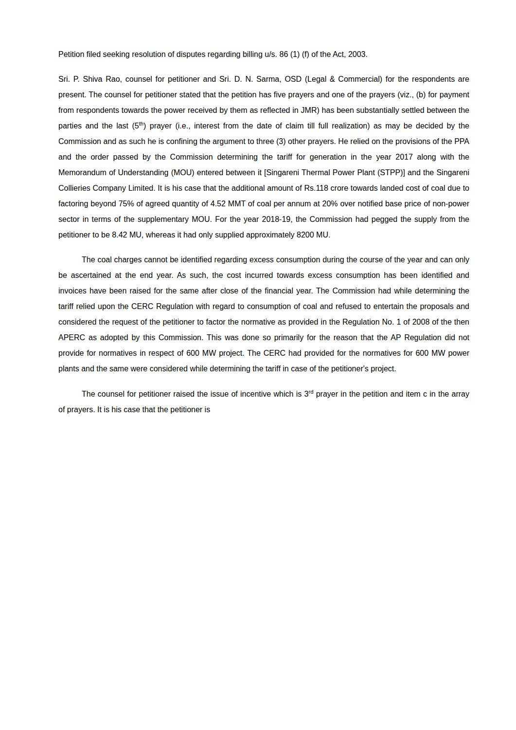Petition filed seeking resolution of disputes regarding billing u/s. 86 (1) (f) of the Act, 2003.
Sri. P. Shiva Rao, counsel for petitioner and Sri. D. N. Sarma, OSD (Legal & Commercial) for the respondents are present. The counsel for petitioner stated that the petition has five prayers and one of the prayers (viz., (b) for payment from respondents towards the power received by them as reflected in JMR) has been substantially settled between the parties and the last (5th) prayer (i.e., interest from the date of claim till full realization) as may be decided by the Commission and as such he is confining the argument to three (3) other prayers. He relied on the provisions of the PPA and the order passed by the Commission determining the tariff for generation in the year 2017 along with the Memorandum of Understanding (MOU) entered between it [Singareni Thermal Power Plant (STPP)] and the Singareni Collieries Company Limited. It is his case that the additional amount of Rs.118 crore towards landed cost of coal due to factoring beyond 75% of agreed quantity of 4.52 MMT of coal per annum at 20% over notified base price of non-power sector in terms of the supplementary MOU. For the year 2018-19, the Commission had pegged the supply from the petitioner to be 8.42 MU, whereas it had only supplied approximately 8200 MU.
The coal charges cannot be identified regarding excess consumption during the course of the year and can only be ascertained at the end year. As such, the cost incurred towards excess consumption has been identified and invoices have been raised for the same after close of the financial year. The Commission had while determining the tariff relied upon the CERC Regulation with regard to consumption of coal and refused to entertain the proposals and considered the request of the petitioner to factor the normative as provided in the Regulation No. 1 of 2008 of the then APERC as adopted by this Commission. This was done so primarily for the reason that the AP Regulation did not provide for normatives in respect of 600 MW project. The CERC had provided for the normatives for 600 MW power plants and the same were considered while determining the tariff in case of the petitioner's project.
The counsel for petitioner raised the issue of incentive which is 3rd prayer in the petition and item c in the array of prayers. It is his case that the petitioner is